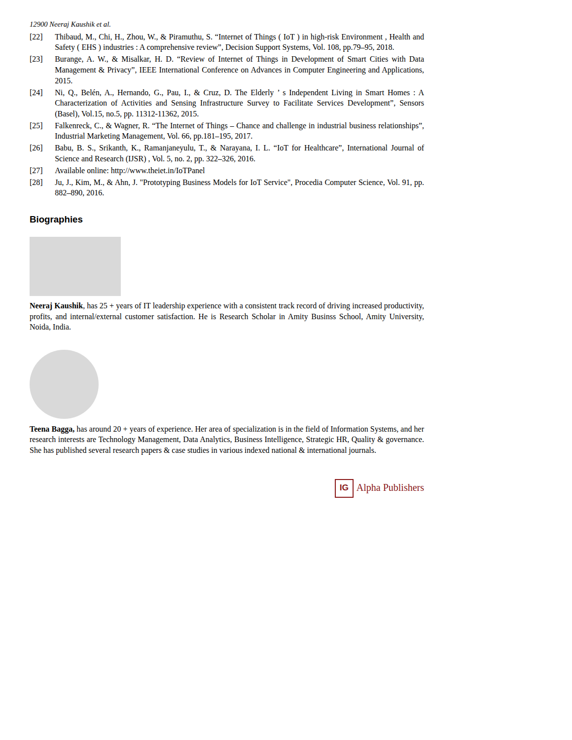12900 Neeraj Kaushik et al.
[22] Thibaud, M., Chi, H., Zhou, W., & Piramuthu, S. “Internet of Things ( IoT ) in high-risk Environment , Health and Safety ( EHS ) industries : A comprehensive review”, Decision Support Systems, Vol. 108, pp.79–95, 2018.
[23] Burange, A. W., & Misalkar, H. D. “Review of Internet of Things in Development of Smart Cities with Data Management & Privacy”, IEEE International Conference on Advances in Computer Engineering and Applications, 2015.
[24] Ni, Q., Belén, A., Hernando, G., Pau, I., & Cruz, D. The Elderly ’ s Independent Living in Smart Homes : A Characterization of Activities and Sensing Infrastructure Survey to Facilitate Services Development”, Sensors (Basel), Vol.15, no.5, pp. 11312-11362, 2015.
[25] Falkenreck, C., & Wagner, R. “The Internet of Things – Chance and challenge in industrial business relationships”, Industrial Marketing Management, Vol. 66, pp.181–195, 2017.
[26] Babu, B. S., Srikanth, K., Ramanjaneyulu, T., & Narayana, I. L. “IoT for Healthcare”, International Journal of Science and Research (IJSR) , Vol. 5, no. 2, pp. 322–326, 2016.
[27] Available online: http://www.theiet.in/IoTPanel
[28] Ju, J., Kim, M., & Ahn, J. "Prototyping Business Models for IoT Service", Procedia Computer Science, Vol. 91, pp. 882–890, 2016.
Biographies
Neeraj Kaushik, has 25 + years of IT leadership experience with a consistent track record of driving increased productivity, profits, and internal/external customer satisfaction. He is Research Scholar in Amity Businss School, Amity University, Noida, India.
Teena Bagga, has around 20 + years of experience. Her area of specialization is in the field of Information Systems, and her research interests are Technology Management, Data Analytics, Business Intelligence, Strategic HR, Quality & governance. She has published several research papers & case studies in various indexed national & international journals.
IGAlpha Publishers